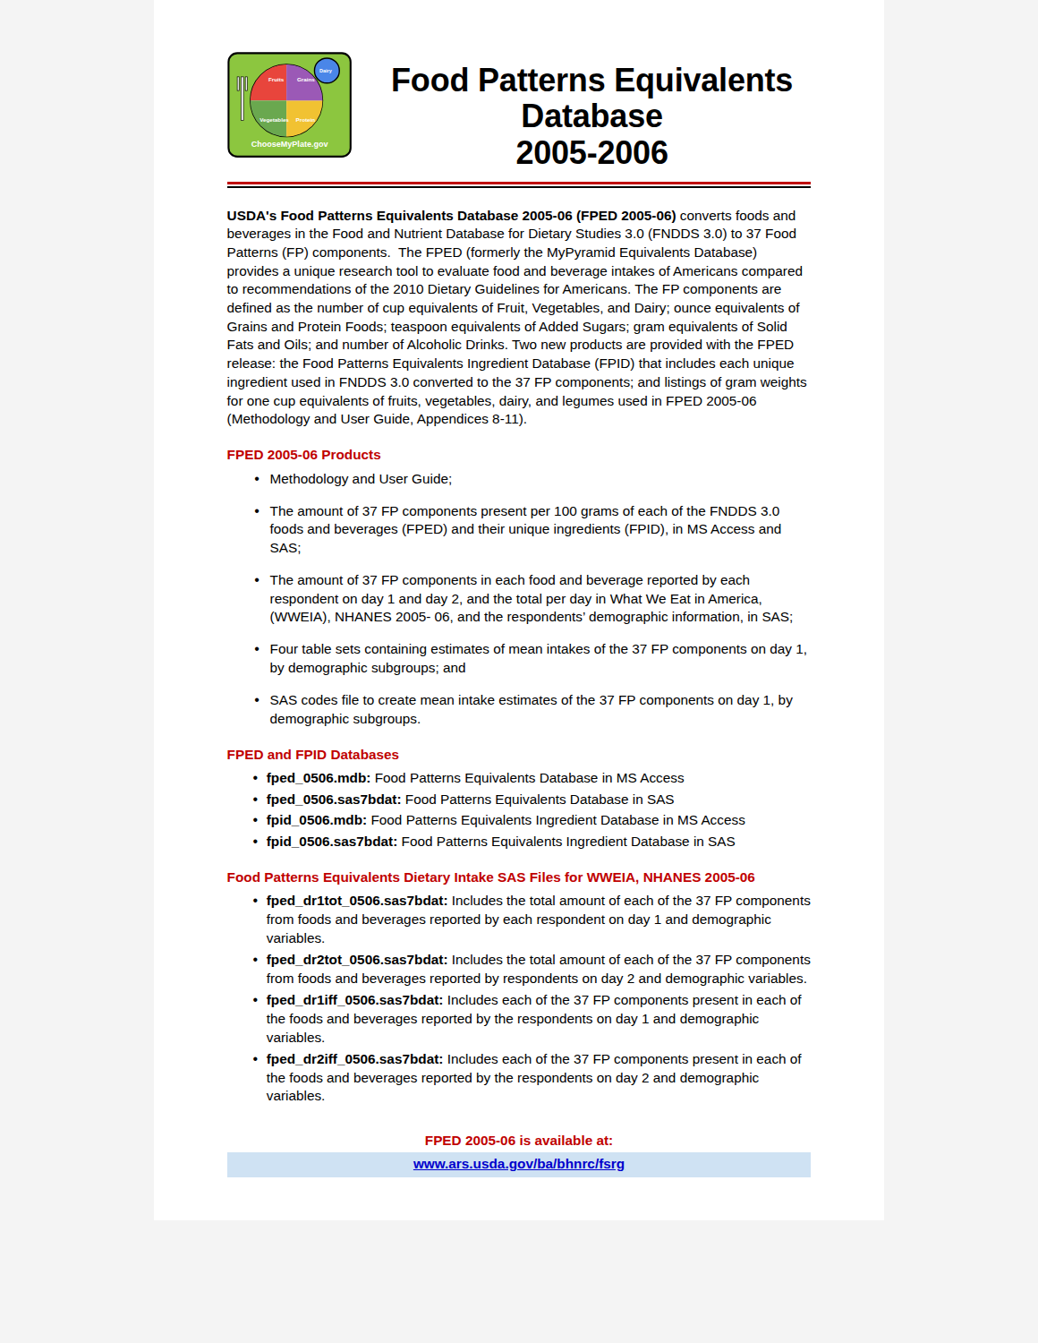Fruits Grains Vegetables Protein Dairy ChooseMyPlate.gov
Food Patterns Equivalents Database
2005-2006
USDA's Food Patterns Equivalents Database 2005-06 (FPED 2005-06) converts foods and beverages in the Food and Nutrient Database for Dietary Studies 3.0 (FNDDS 3.0) to 37 Food Patterns (FP) components. The FPED (formerly the MyPyramid Equivalents Database) provides a unique research tool to evaluate food and beverage intakes of Americans compared to recommendations of the 2010 Dietary Guidelines for Americans. The FP components are defined as the number of cup equivalents of Fruit, Vegetables, and Dairy; ounce equivalents of Grains and Protein Foods; teaspoon equivalents of Added Sugars; gram equivalents of Solid Fats and Oils; and number of Alcoholic Drinks. Two new products are provided with the FPED release: the Food Patterns Equivalents Ingredient Database (FPID) that includes each unique ingredient used in FNDDS 3.0 converted to the 37 FP components; and listings of gram weights for one cup equivalents of fruits, vegetables, dairy, and legumes used in FPED 2005-06 (Methodology and User Guide, Appendices 8-11).
FPED 2005-06 Products
Methodology and User Guide;
The amount of 37 FP components present per 100 grams of each of the FNDDS 3.0 foods and beverages (FPED) and their unique ingredients (FPID), in MS Access and SAS;
The amount of 37 FP components in each food and beverage reported by each respondent on day 1 and day 2, and the total per day in What We Eat in America, (WWEIA), NHANES 2005- 06, and the respondents’ demographic information, in SAS;
Four table sets containing estimates of mean intakes of the 37 FP components on day 1, by demographic subgroups; and
SAS codes file to create mean intake estimates of the 37 FP components on day 1, by demographic subgroups.
FPED and FPID Databases
fped_0506.mdb: Food Patterns Equivalents Database in MS Access
fped_0506.sas7bdat: Food Patterns Equivalents Database in SAS
fpid_0506.mdb: Food Patterns Equivalents Ingredient Database in MS Access
fpid_0506.sas7bdat: Food Patterns Equivalents Ingredient Database in SAS
Food Patterns Equivalents Dietary Intake SAS Files for WWEIA, NHANES 2005-06
fped_dr1tot_0506.sas7bdat: Includes the total amount of each of the 37 FP components from foods and beverages reported by each respondent on day 1 and demographic variables.
fped_dr2tot_0506.sas7bdat: Includes the total amount of each of the 37 FP components from foods and beverages reported by respondents on day 2 and demographic variables.
fped_dr1iff_0506.sas7bdat: Includes each of the 37 FP components present in each of the foods and beverages reported by the respondents on day 1 and demographic variables.
fped_dr2iff_0506.sas7bdat: Includes each of the 37 FP components present in each of the foods and beverages reported by the respondents on day 2 and demographic variables.
FPED 2005-06 is available at:
www.ars.usda.gov/ba/bhnrc/fsrg